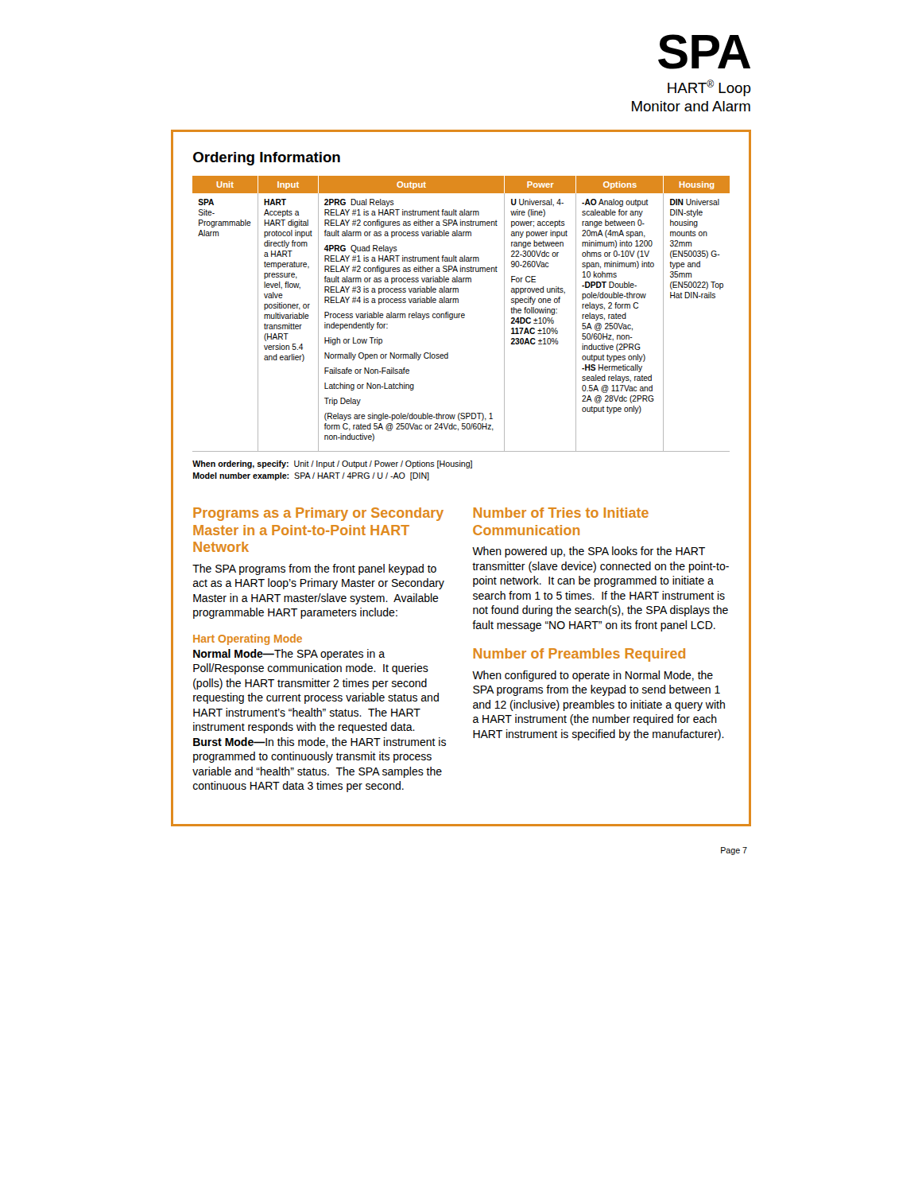SPA
HART® Loop
Monitor and Alarm
Ordering Information
| Unit | Input | Output | Power | Options | Housing |
| --- | --- | --- | --- | --- | --- |
| SPA Site-Programmable Alarm | HART Accepts a HART digital protocol input directly from a HART temperature, pressure, level, flow, valve positioner, or multivariable transmitter (HART version 5.4 and earlier) | 2PRG Dual Relays RELAY #1 is a HART instrument fault alarm RELAY #2 configures as either a SPA instrument fault alarm or as a process variable alarm 4PRG Quad Relays RELAY #1 is a HART instrument fault alarm RELAY #2 configures as either a SPA instrument fault alarm or as a process variable alarm RELAY #3 is a process variable alarm RELAY #4 is a process variable alarm Process variable alarm relays configure independently for: High or Low Trip Normally Open or Normally Closed Failsafe or Non-Failsafe Latching or Non-Latching Trip Delay (Relays are single-pole/double-throw (SPDT), 1 form C, rated 5A @ 250Vac or 24Vdc, 50/60Hz, non-inductive) | U Universal, 4-wire (line) power; accepts any power input range between 22-300Vdc or 90-260Vac For CE approved units, specify one of the following: 24DC ±10% 117AC ±10% 230AC ±10% | -AO Analog output scaleable for any range between 0-20mA (4mA span, minimum) into 1200 ohms or 0-10V (1V span, minimum) into 10 kohms -DPDT Double-pole/double-throw relays, 2 form C relays, rated 5A @ 250Vac, 50/60Hz, non-inductive (2PRG output types only) -HS Hermetically sealed relays, rated 0.5A @ 117Vac and 2A @ 28Vdc (2PRG output type only) | DIN Universal DIN-style housing mounts on 32mm (EN50035) G-type and 35mm (EN50022) Top Hat DIN-rails |
When ordering, specify: Unit / Input / Output / Power / Options [Housing]
Model number example: SPA / HART / 4PRG / U / -AO [DIN]
Programs as a Primary or Secondary Master in a Point-to-Point HART Network
The SPA programs from the front panel keypad to act as a HART loop’s Primary Master or Secondary Master in a HART master/slave system. Available programmable HART parameters include:
Hart Operating Mode
Normal Mode—The SPA operates in a Poll/Response communication mode. It queries (polls) the HART transmitter 2 times per second requesting the current process variable status and HART instrument’s “health” status. The HART instrument responds with the requested data.
Burst Mode—In this mode, the HART instrument is programmed to continuously transmit its process variable and “health” status. The SPA samples the continuous HART data 3 times per second.
Number of Tries to Initiate Communication
When powered up, the SPA looks for the HART transmitter (slave device) connected on the point-to-point network. It can be programmed to initiate a search from 1 to 5 times. If the HART instrument is not found during the search(s), the SPA displays the fault message “NO HART” on its front panel LCD.
Number of Preambles Required
When configured to operate in Normal Mode, the SPA programs from the keypad to send between 1 and 12 (inclusive) preambles to initiate a query with a HART instrument (the number required for each HART instrument is specified by the manufacturer).
Page 7